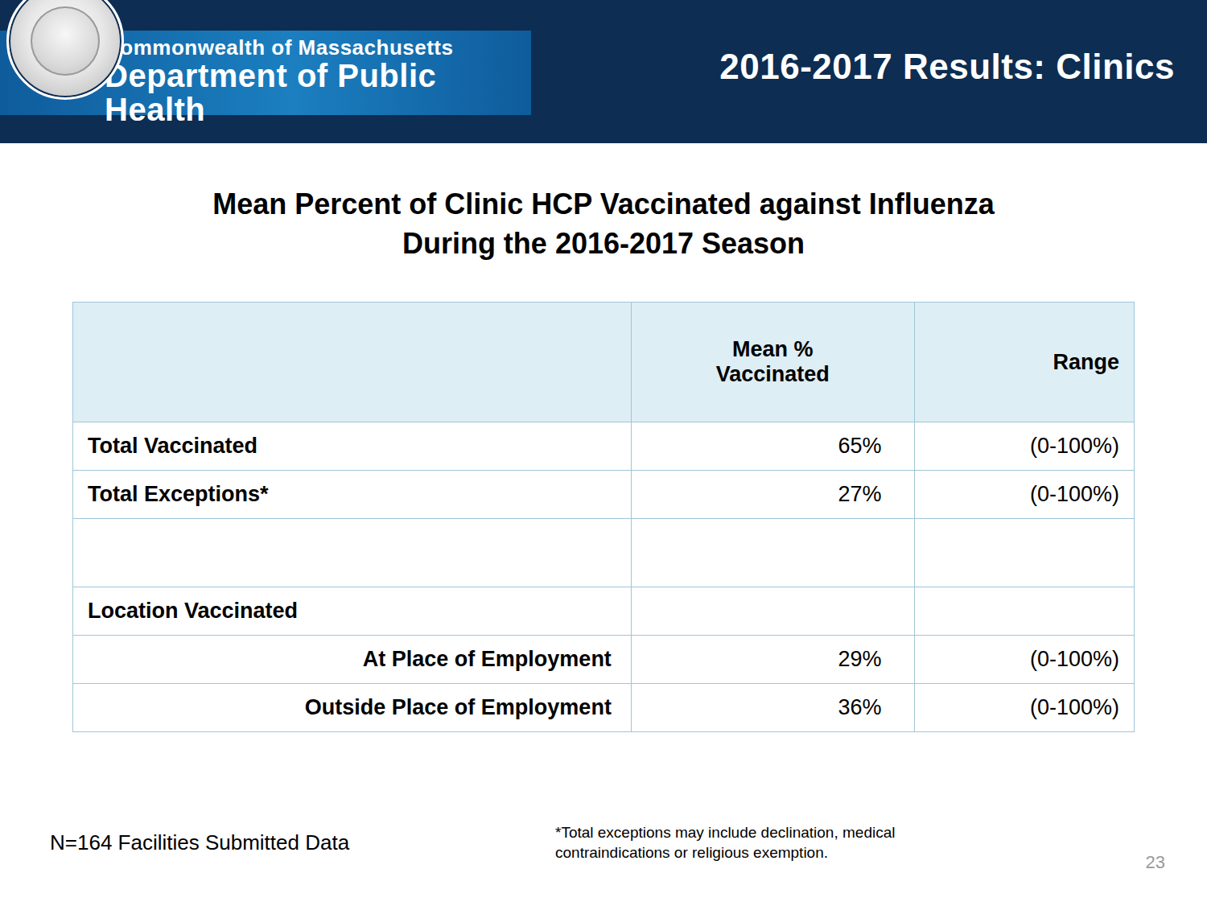Commonwealth of Massachusetts
Department of Public Health
2016-2017 Results: Clinics
Mean Percent of Clinic HCP Vaccinated against Influenza
During the 2016-2017 Season
| | Mean % Vaccinated | Range |
| --- | --- | --- |
| Total Vaccinated | 65% | (0-100%) |
| Total Exceptions* | 27% | (0-100%) |
| Location Vaccinated | | |
| At Place of Employment | 29% | (0-100%) |
| Outside Place of Employment | 36% | (0-100%) |
N=164 Facilities Submitted Data
*Total exceptions may include declination, medical contraindications or religious exemption.
23